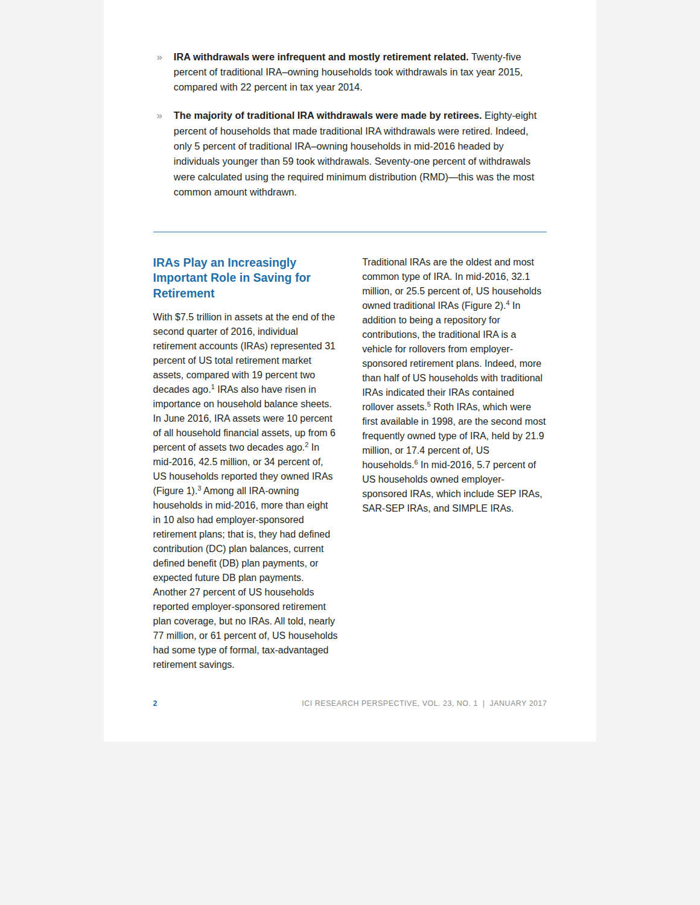IRA withdrawals were infrequent and mostly retirement related. Twenty-five percent of traditional IRA–owning households took withdrawals in tax year 2015, compared with 22 percent in tax year 2014.
The majority of traditional IRA withdrawals were made by retirees. Eighty-eight percent of households that made traditional IRA withdrawals were retired. Indeed, only 5 percent of traditional IRA–owning households in mid-2016 headed by individuals younger than 59 took withdrawals. Seventy-one percent of withdrawals were calculated using the required minimum distribution (RMD)—this was the most common amount withdrawn.
IRAs Play an Increasingly Important Role in Saving for Retirement
With $7.5 trillion in assets at the end of the second quarter of 2016, individual retirement accounts (IRAs) represented 31 percent of US total retirement market assets, compared with 19 percent two decades ago.1 IRAs also have risen in importance on household balance sheets. In June 2016, IRA assets were 10 percent of all household financial assets, up from 6 percent of assets two decades ago.2 In mid-2016, 42.5 million, or 34 percent of, US households reported they owned IRAs (Figure 1).3 Among all IRA-owning households in mid-2016, more than eight in 10 also had employer-sponsored retirement plans; that is, they had defined contribution (DC) plan balances, current defined benefit (DB) plan payments, or expected future DB plan payments. Another 27 percent of US households reported employer-sponsored retirement plan coverage, but no IRAs. All told, nearly 77 million, or 61 percent of, US households had some type of formal, tax-advantaged retirement savings.
Traditional IRAs are the oldest and most common type of IRA. In mid-2016, 32.1 million, or 25.5 percent of, US households owned traditional IRAs (Figure 2).4 In addition to being a repository for contributions, the traditional IRA is a vehicle for rollovers from employer-sponsored retirement plans. Indeed, more than half of US households with traditional IRAs indicated their IRAs contained rollover assets.5 Roth IRAs, which were first available in 1998, are the second most frequently owned type of IRA, held by 21.9 million, or 17.4 percent of, US households.6 In mid-2016, 5.7 percent of US households owned employer-sponsored IRAs, which include SEP IRAs, SAR-SEP IRAs, and SIMPLE IRAs.
2 ICI Research Perspective, Vol. 23, No. 1 | January 2017